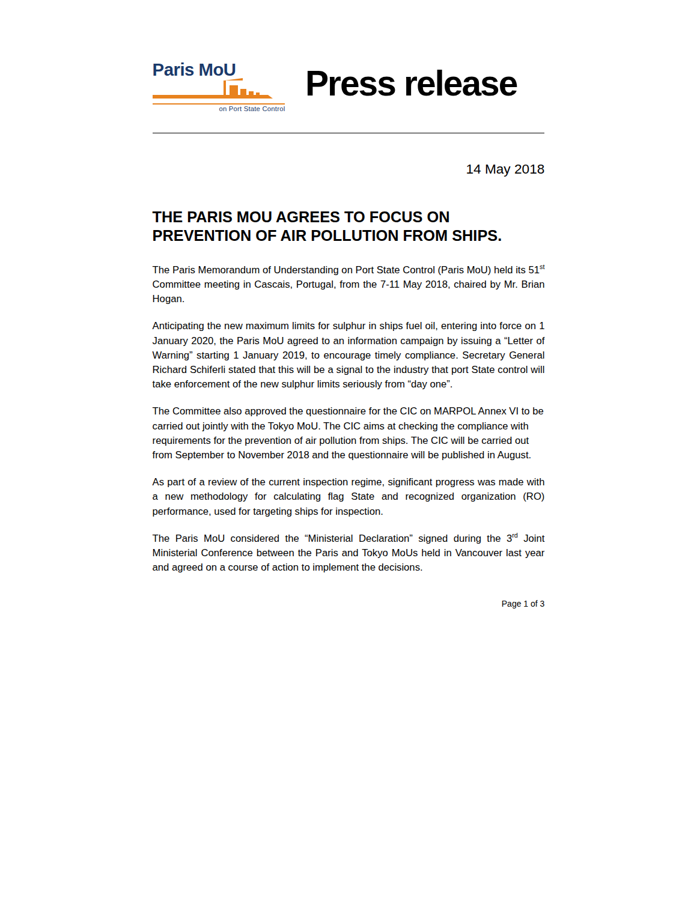Paris MoU
on Port State Control
Press release
14 May 2018
The Paris MoU agrees to focus on prevention of air pollution from ships.
The Paris Memorandum of Understanding on Port State Control (Paris MoU) held its 51st Committee meeting in Cascais, Portugal, from the 7-11 May 2018, chaired by Mr. Brian Hogan.
Anticipating the new maximum limits for sulphur in ships fuel oil, entering into force on 1 January 2020, the Paris MoU agreed to an information campaign by issuing a “Letter of Warning” starting 1 January 2019, to encourage timely compliance. Secretary General Richard Schiferli stated that this will be a signal to the industry that port State control will take enforcement of the new sulphur limits seriously from “day one”.
The Committee also approved the questionnaire for the CIC on MARPOL Annex VI to be carried out jointly with the Tokyo MoU. The CIC aims at checking the compliance with requirements for the prevention of air pollution from ships. The CIC will be carried out from September to November 2018 and the questionnaire will be published in August.
As part of a review of the current inspection regime, significant progress was made with a new methodology for calculating flag State and recognized organization (RO) performance, used for targeting ships for inspection.
The Paris MoU considered the “Ministerial Declaration” signed during the 3rd Joint Ministerial Conference between the Paris and Tokyo MoUs held in Vancouver last year and agreed on a course of action to implement the decisions.
Page 1 of 3